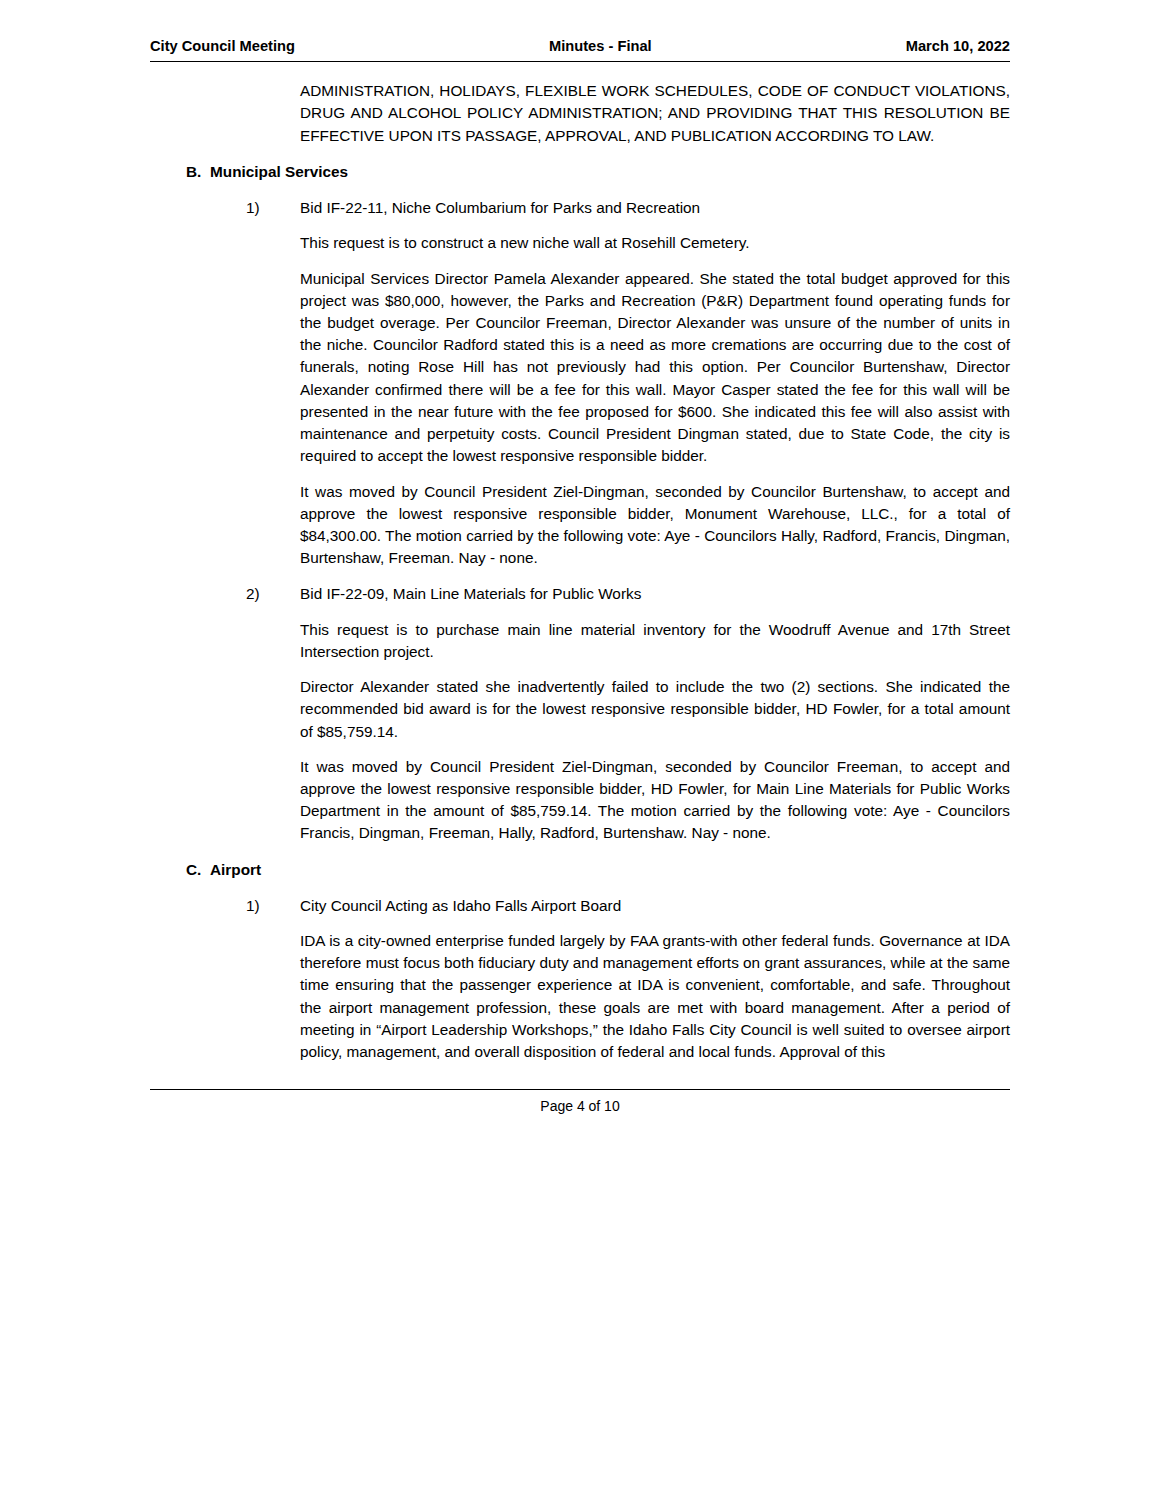City Council Meeting
Minutes - Final
March 10, 2022
ADMINISTRATION, HOLIDAYS, FLEXIBLE WORK SCHEDULES, CODE OF CONDUCT VIOLATIONS, DRUG AND ALCOHOL POLICY ADMINISTRATION; AND PROVIDING THAT THIS RESOLUTION BE EFFECTIVE UPON ITS PASSAGE, APPROVAL, AND PUBLICATION ACCORDING TO LAW.
B.
Municipal Services
1)
Bid IF-22-11, Niche Columbarium for Parks and Recreation
This request is to construct a new niche wall at Rosehill Cemetery.
Municipal Services Director Pamela Alexander appeared. She stated the total budget approved for this project was $80,000, however, the Parks and Recreation (P&R) Department found operating funds for the budget overage. Per Councilor Freeman, Director Alexander was unsure of the number of units in the niche. Councilor Radford stated this is a need as more cremations are occurring due to the cost of funerals, noting Rose Hill has not previously had this option. Per Councilor Burtenshaw, Director Alexander confirmed there will be a fee for this wall. Mayor Casper stated the fee for this wall will be presented in the near future with the fee proposed for $600. She indicated this fee will also assist with maintenance and perpetuity costs. Council President Dingman stated, due to State Code, the city is required to accept the lowest responsive responsible bidder.
It was moved by Council President Ziel-Dingman, seconded by Councilor Burtenshaw, to accept and approve the lowest responsive responsible bidder, Monument Warehouse, LLC., for a total of $84,300.00. The motion carried by the following vote: Aye - Councilors Hally, Radford, Francis, Dingman, Burtenshaw, Freeman. Nay - none.
2)
Bid IF-22-09, Main Line Materials for Public Works
This request is to purchase main line material inventory for the Woodruff Avenue and 17th Street Intersection project.
Director Alexander stated she inadvertently failed to include the two (2) sections. She indicated the recommended bid award is for the lowest responsive responsible bidder, HD Fowler, for a total amount of $85,759.14.
It was moved by Council President Ziel-Dingman, seconded by Councilor Freeman, to accept and approve the lowest responsive responsible bidder, HD Fowler, for Main Line Materials for Public Works Department in the amount of $85,759.14. The motion carried by the following vote: Aye - Councilors Francis, Dingman, Freeman, Hally, Radford, Burtenshaw. Nay - none.
C.
Airport
1)
City Council Acting as Idaho Falls Airport Board
IDA is a city-owned enterprise funded largely by FAA grants-with other federal funds. Governance at IDA therefore must focus both fiduciary duty and management efforts on grant assurances, while at the same time ensuring that the passenger experience at IDA is convenient, comfortable, and safe. Throughout the airport management profession, these goals are met with board management. After a period of meeting in “Airport Leadership Workshops,” the Idaho Falls City Council is well suited to oversee airport policy, management, and overall disposition of federal and local funds. Approval of this
Page 4 of 10